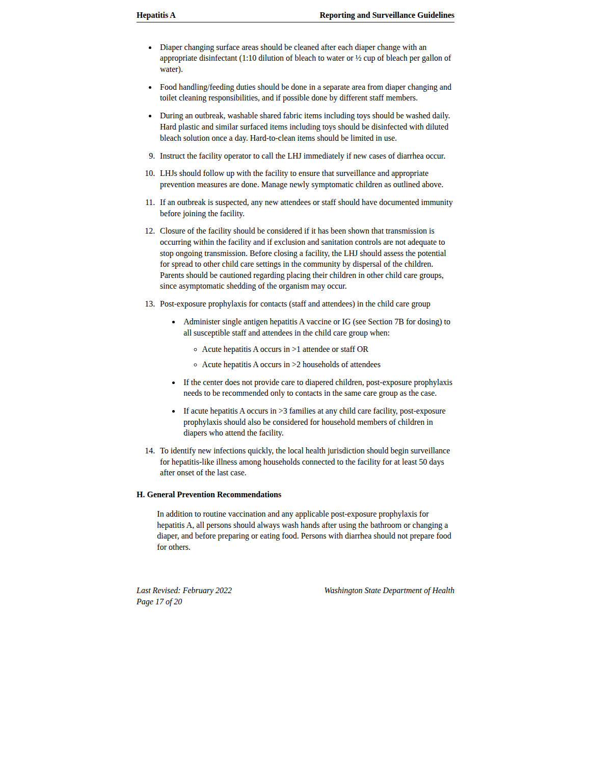Hepatitis A
Reporting and Surveillance Guidelines
Diaper changing surface areas should be cleaned after each diaper change with an appropriate disinfectant (1:10 dilution of bleach to water or ½ cup of bleach per gallon of water).
Food handling/feeding duties should be done in a separate area from diaper changing and toilet cleaning responsibilities, and if possible done by different staff members.
During an outbreak, washable shared fabric items including toys should be washed daily. Hard plastic and similar surfaced items including toys should be disinfected with diluted bleach solution once a day. Hard-to-clean items should be limited in use.
Instruct the facility operator to call the LHJ immediately if new cases of diarrhea occur.
LHJs should follow up with the facility to ensure that surveillance and appropriate prevention measures are done. Manage newly symptomatic children as outlined above.
If an outbreak is suspected, any new attendees or staff should have documented immunity before joining the facility.
Closure of the facility should be considered if it has been shown that transmission is occurring within the facility and if exclusion and sanitation controls are not adequate to stop ongoing transmission. Before closing a facility, the LHJ should assess the potential for spread to other child care settings in the community by dispersal of the children. Parents should be cautioned regarding placing their children in other child care groups, since asymptomatic shedding of the organism may occur.
Post-exposure prophylaxis for contacts (staff and attendees) in the child care group
Administer single antigen hepatitis A vaccine or IG (see Section 7B for dosing) to all susceptible staff and attendees in the child care group when:
Acute hepatitis A occurs in >1 attendee or staff OR
Acute hepatitis A occurs in >2 households of attendees
If the center does not provide care to diapered children, post-exposure prophylaxis needs to be recommended only to contacts in the same care group as the case.
If acute hepatitis A occurs in >3 families at any child care facility, post-exposure prophylaxis should also be considered for household members of children in diapers who attend the facility.
To identify new infections quickly, the local health jurisdiction should begin surveillance for hepatitis-like illness among households connected to the facility for at least 50 days after onset of the last case.
H. General Prevention Recommendations
In addition to routine vaccination and any applicable post-exposure prophylaxis for hepatitis A, all persons should always wash hands after using the bathroom or changing a diaper, and before preparing or eating food. Persons with diarrhea should not prepare food for others.
Last Revised: February 2022
Page 17 of 20
Washington State Department of Health